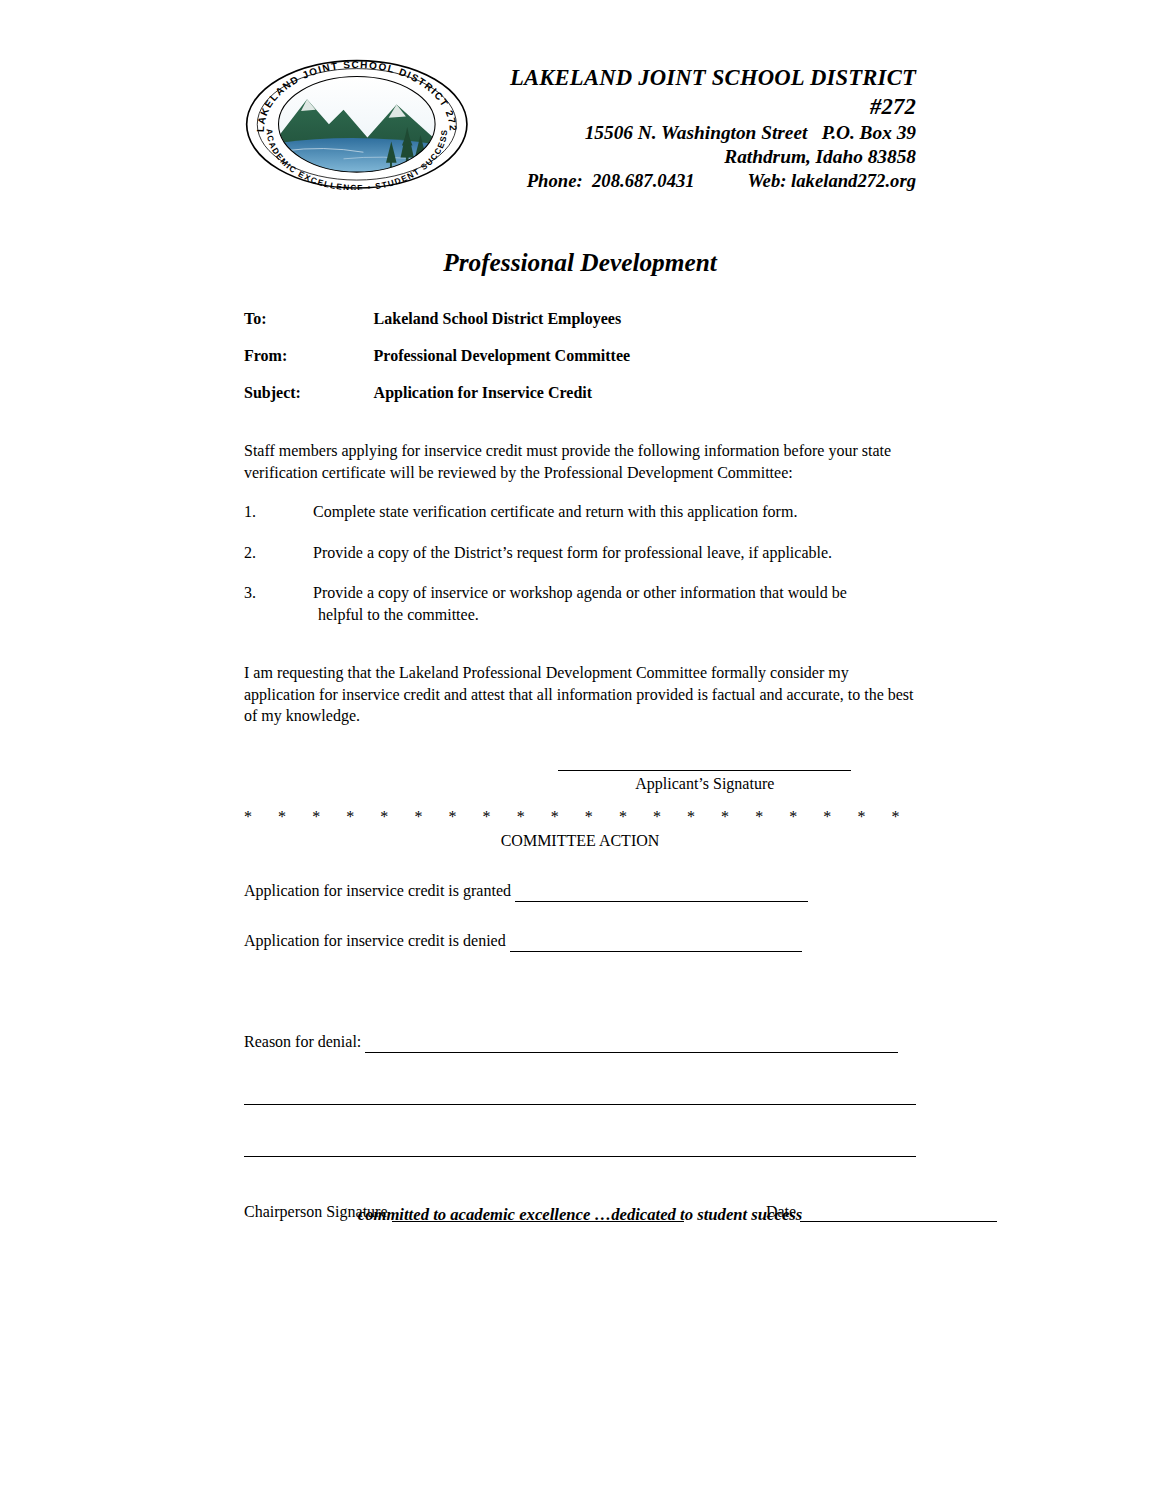Lakeland Joint School District 272 — Academic Excellence, Student Success LAKELAND JOINT SCHOOL DISTRICT 272 ACADEMIC EXCELLENCE • STUDENT SUCCESS
LAKELAND JOINT SCHOOL DISTRICT #272
15506 N. Washington Street P.O. Box 39
Rathdrum, Idaho 83858
Phone: 208.687.0431 Web: lakeland272.org
Professional Development
| To: | Lakeland School District Employees |
| From: | Professional Development Committee |
| Subject: | Application for Inservice Credit |
Staff members applying for inservice credit must provide the following information before your state verification certificate will be reviewed by the Professional Development Committee:
| 1. | Complete state verification certificate and return with this application form. |
| 2. | Provide a copy of the District’s request form for professional leave, if applicable. |
| 3. | Provide a copy of inservice or workshop agenda or other information that would be helpful to the committee. |
I am requesting that the Lakeland Professional Development Committee formally consider my application for inservice credit and attest that all information provided is factual and accurate, to the best of my knowledge.
Applicant’s Signature
* * * * * * * * * * * * * * * * * * * * * * * * * * * * * * * * * * * * *
COMMITTEE ACTION
Application for inservice credit is granted
Application for inservice credit is denied
Reason for denial:
Chairperson Signature Date
committed to academic excellence …dedicated to student success